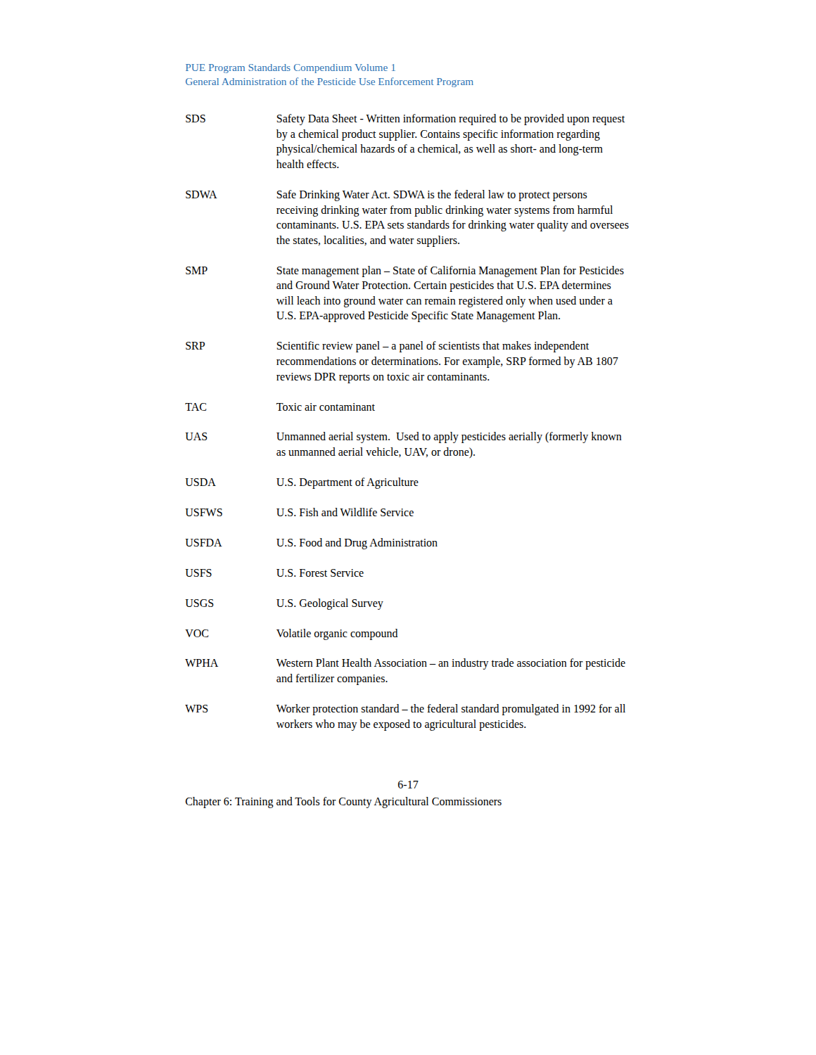PUE Program Standards Compendium Volume 1
General Administration of the Pesticide Use Enforcement Program
SDS
Safety Data Sheet - Written information required to be provided upon request by a chemical product supplier. Contains specific information regarding physical/chemical hazards of a chemical, as well as short- and long-term health effects.
SDWA
Safe Drinking Water Act. SDWA is the federal law to protect persons receiving drinking water from public drinking water systems from harmful contaminants. U.S. EPA sets standards for drinking water quality and oversees the states, localities, and water suppliers.
SMP
State management plan – State of California Management Plan for Pesticides and Ground Water Protection. Certain pesticides that U.S. EPA determines will leach into ground water can remain registered only when used under a U.S. EPA-approved Pesticide Specific State Management Plan.
SRP
Scientific review panel – a panel of scientists that makes independent recommendations or determinations. For example, SRP formed by AB 1807 reviews DPR reports on toxic air contaminants.
TAC
Toxic air contaminant
UAS
Unmanned aerial system. Used to apply pesticides aerially (formerly known as unmanned aerial vehicle, UAV, or drone).
USDA
U.S. Department of Agriculture
USFWS
U.S. Fish and Wildlife Service
USFDA
U.S. Food and Drug Administration
USFS
U.S. Forest Service
USGS
U.S. Geological Survey
VOC
Volatile organic compound
WPHA
Western Plant Health Association – an industry trade association for pesticide and fertilizer companies.
WPS
Worker protection standard – the federal standard promulgated in 1992 for all workers who may be exposed to agricultural pesticides.
6-17
Chapter 6: Training and Tools for County Agricultural Commissioners